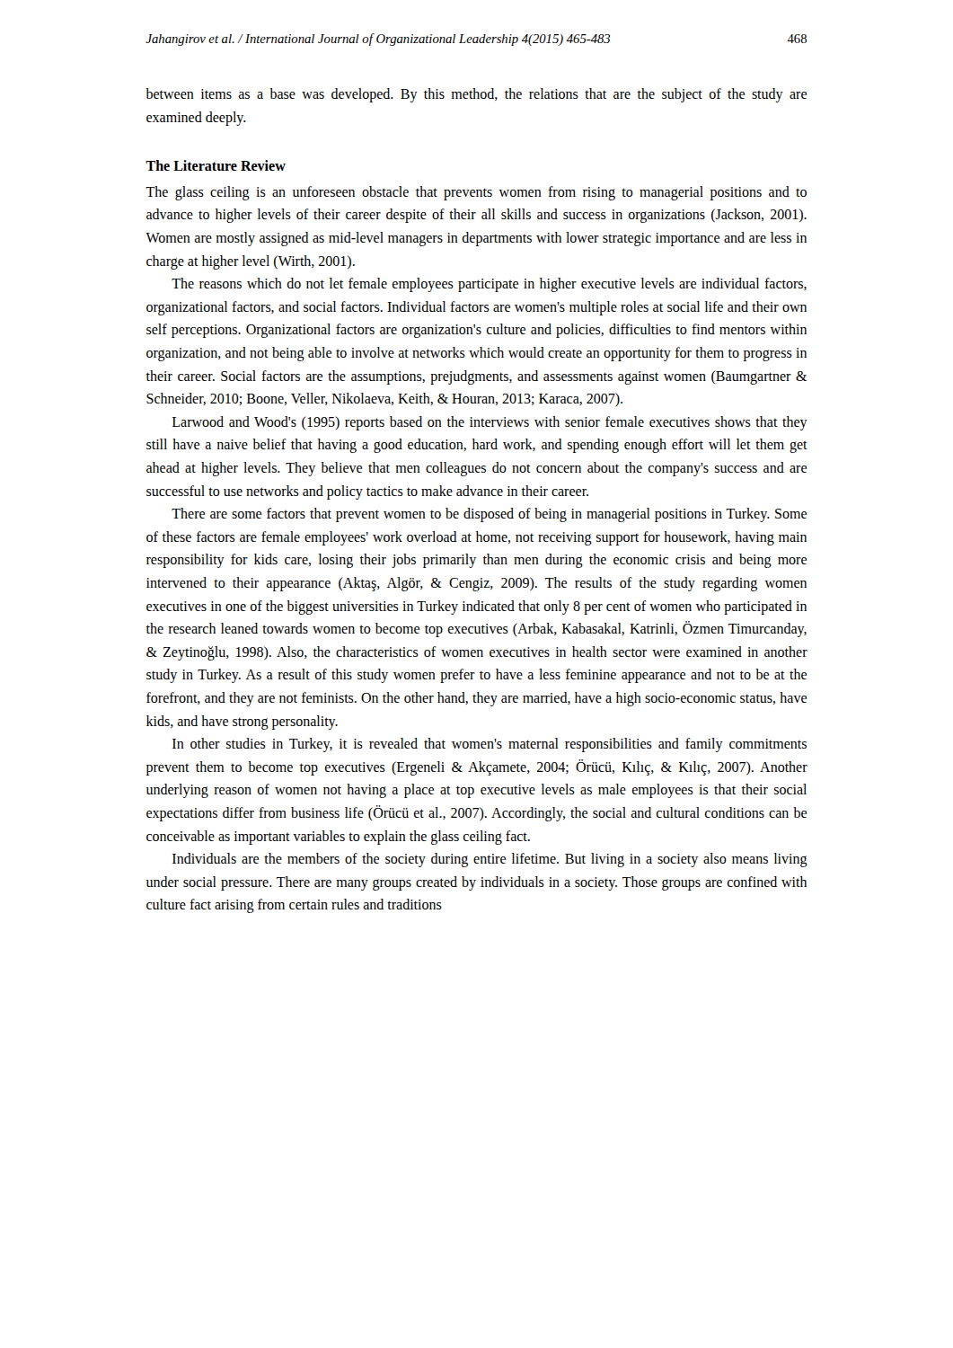Jahangirov et al. / International Journal of Organizational Leadership 4(2015) 465-483 468
between items as a base was developed. By this method, the relations that are the subject of the study are examined deeply.
The Literature Review
The glass ceiling is an unforeseen obstacle that prevents women from rising to managerial positions and to advance to higher levels of their career despite of their all skills and success in organizations (Jackson, 2001). Women are mostly assigned as mid-level managers in departments with lower strategic importance and are less in charge at higher level (Wirth, 2001).
The reasons which do not let female employees participate in higher executive levels are individual factors, organizational factors, and social factors. Individual factors are women's multiple roles at social life and their own self perceptions. Organizational factors are organization's culture and policies, difficulties to find mentors within organization, and not being able to involve at networks which would create an opportunity for them to progress in their career. Social factors are the assumptions, prejudgments, and assessments against women (Baumgartner & Schneider, 2010; Boone, Veller, Nikolaeva, Keith, & Houran, 2013; Karaca, 2007).
Larwood and Wood's (1995) reports based on the interviews with senior female executives shows that they still have a naive belief that having a good education, hard work, and spending enough effort will let them get ahead at higher levels. They believe that men colleagues do not concern about the company's success and are successful to use networks and policy tactics to make advance in their career.
There are some factors that prevent women to be disposed of being in managerial positions in Turkey. Some of these factors are female employees' work overload at home, not receiving support for housework, having main responsibility for kids care, losing their jobs primarily than men during the economic crisis and being more intervened to their appearance (Aktaş, Algör, & Cengiz, 2009). The results of the study regarding women executives in one of the biggest universities in Turkey indicated that only 8 per cent of women who participated in the research leaned towards women to become top executives (Arbak, Kabasakal, Katrinli, Özmen Timurcanday, & Zeytinoğlu, 1998). Also, the characteristics of women executives in health sector were examined in another study in Turkey. As a result of this study women prefer to have a less feminine appearance and not to be at the forefront, and they are not feminists. On the other hand, they are married, have a high socio-economic status, have kids, and have strong personality.
In other studies in Turkey, it is revealed that women's maternal responsibilities and family commitments prevent them to become top executives (Ergeneli & Akçamete, 2004; Örücü, Kılıç, & Kılıç, 2007). Another underlying reason of women not having a place at top executive levels as male employees is that their social expectations differ from business life (Örücü et al., 2007). Accordingly, the social and cultural conditions can be conceivable as important variables to explain the glass ceiling fact.
Individuals are the members of the society during entire lifetime. But living in a society also means living under social pressure. There are many groups created by individuals in a society. Those groups are confined with culture fact arising from certain rules and traditions